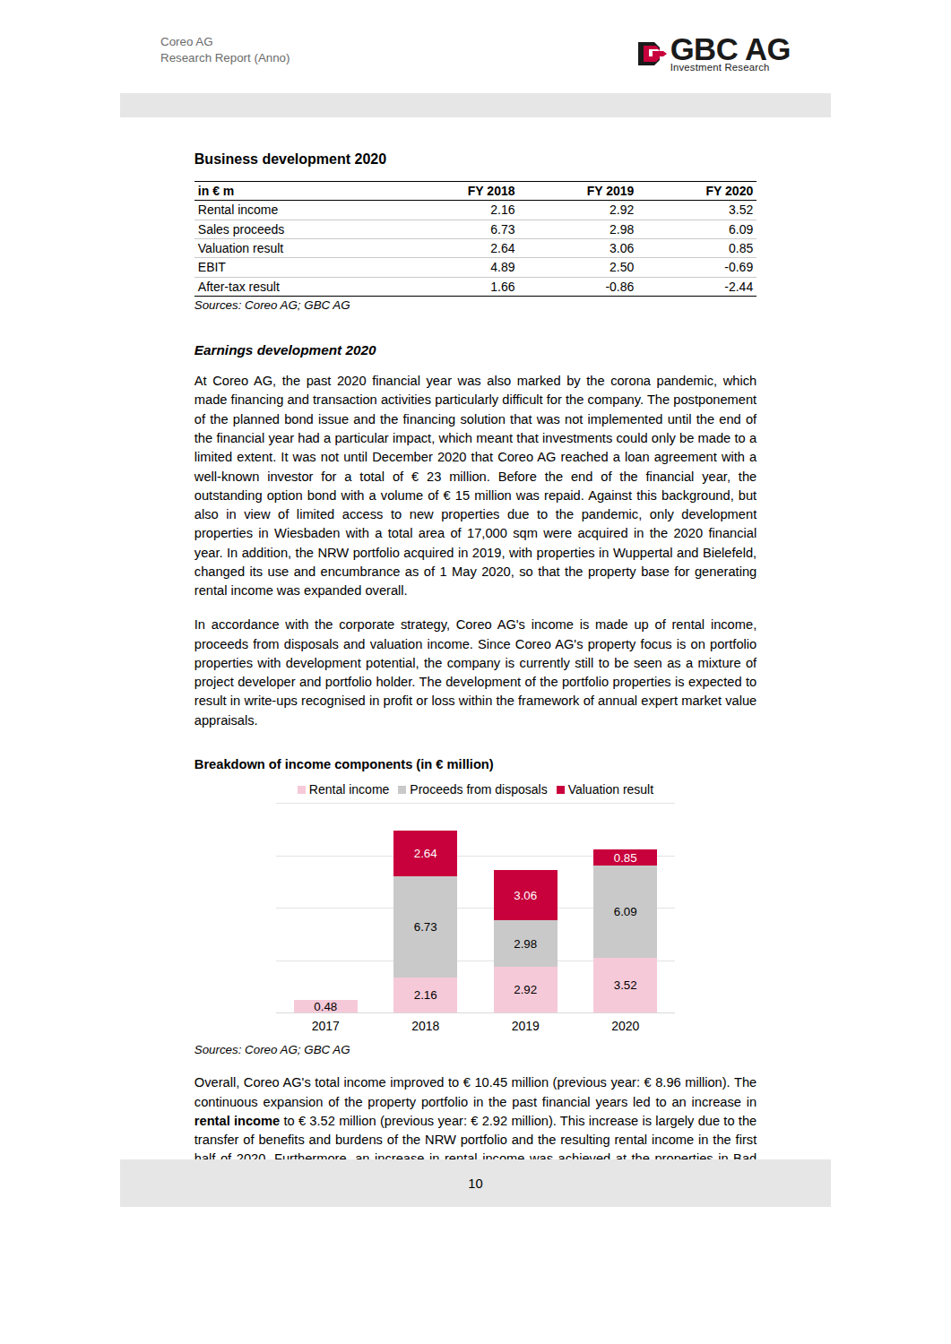Coreo AG
Research Report (Anno)
GBC AG
Investment Research
Business development 2020
| in € m | FY 2018 | FY 2019 | FY 2020 |
| --- | --- | --- | --- |
| Rental income | 2.16 | 2.92 | 3.52 |
| Sales proceeds | 6.73 | 2.98 | 6.09 |
| Valuation result | 2.64 | 3.06 | 0.85 |
| EBIT | 4.89 | 2.50 | -0.69 |
| After-tax result | 1.66 | -0.86 | -2.44 |
Sources: Coreo AG; GBC AG
Earnings development 2020
At Coreo AG, the past 2020 financial year was also marked by the corona pandemic, which made financing and transaction activities particularly difficult for the company. The postponement of the planned bond issue and the financing solution that was not implemented until the end of the financial year had a particular impact, which meant that investments could only be made to a limited extent. It was not until December 2020 that Coreo AG reached a loan agreement with a well-known investor for a total of € 23 million. Before the end of the financial year, the outstanding option bond with a volume of € 15 million was repaid. Against this background, but also in view of limited access to new properties due to the pandemic, only development properties in Wiesbaden with a total area of 17,000 sqm were acquired in the 2020 financial year. In addition, the NRW portfolio acquired in 2019, with properties in Wuppertal and Bielefeld, changed its use and encumbrance as of 1 May 2020, so that the property base for generating rental income was expanded overall.
In accordance with the corporate strategy, Coreo AG's income is made up of rental income, proceeds from disposals and valuation income. Since Coreo AG's property focus is on portfolio properties with development potential, the company is currently still to be seen as a mixture of project developer and portfolio holder. The development of the portfolio properties is expected to result in write-ups recognised in profit or loss within the framework of annual expert market value appraisals.
Breakdown of income components (in € million)
Rental income Proceeds from disposals Valuation result
0.48
2.64
6.73
2.16
3.06
2.98
2.92
0.85
6.09
3.52
2017
2018
2019
2020
Sources: Coreo AG; GBC AG
Overall, Coreo AG's total income improved to € 10.45 million (previous year: € 8.96 million). The continuous expansion of the property portfolio in the past financial years led to an increase in rental income to € 3.52 million (previous year: € 2.92 million). This increase is largely due to the transfer of benefits and burdens of the NRW portfolio and the resulting rental income in the first half of 2020. Furthermore, an increase in rental income was achieved at the properties in Bad Köstritz, following successful renovation measures. However, this was offset by a decline in rental income from the Göttingen residential property
10